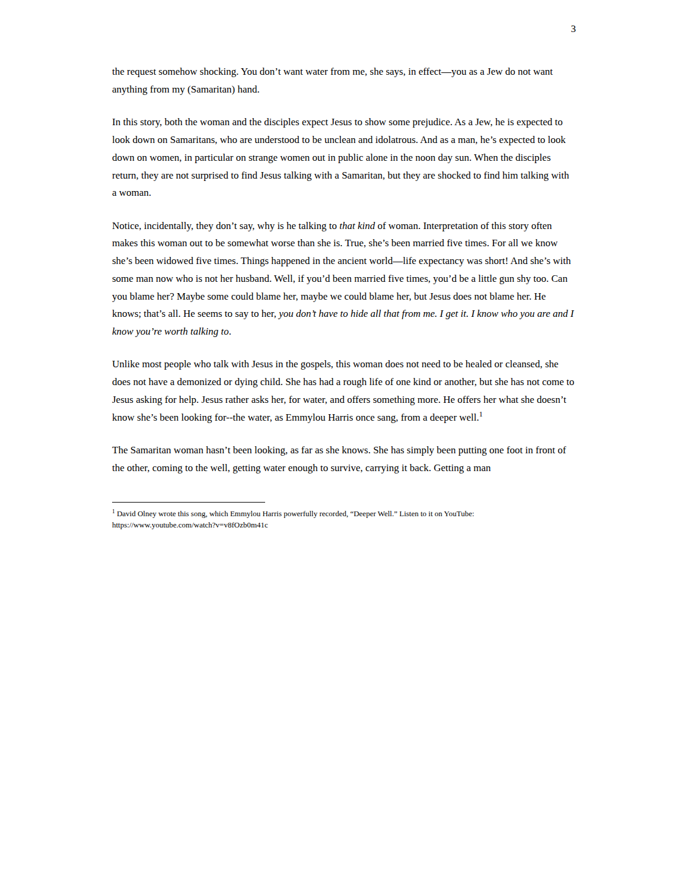3
the request somehow shocking. You don’t want water from me, she says, in effect—you as a Jew do not want anything from my (Samaritan) hand.
In this story, both the woman and the disciples expect Jesus to show some prejudice. As a Jew, he is expected to look down on Samaritans, who are understood to be unclean and idolatrous. And as a man, he’s expected to look down on women, in particular on strange women out in public alone in the noon day sun. When the disciples return, they are not surprised to find Jesus talking with a Samaritan, but they are shocked to find him talking with a woman.
Notice, incidentally, they don’t say, why is he talking to that kind of woman. Interpretation of this story often makes this woman out to be somewhat worse than she is. True, she’s been married five times. For all we know she’s been widowed five times. Things happened in the ancient world—life expectancy was short! And she’s with some man now who is not her husband. Well, if you’d been married five times, you’d be a little gun shy too. Can you blame her? Maybe some could blame her, maybe we could blame her, but Jesus does not blame her. He knows; that’s all. He seems to say to her, you don’t have to hide all that from me. I get it. I know who you are and I know you’re worth talking to.
Unlike most people who talk with Jesus in the gospels, this woman does not need to be healed or cleansed, she does not have a demonized or dying child. She has had a rough life of one kind or another, but she has not come to Jesus asking for help. Jesus rather asks her, for water, and offers something more. He offers her what she doesn’t know she’s been looking for--the water, as Emmylou Harris once sang, from a deeper well.1
The Samaritan woman hasn’t been looking, as far as she knows. She has simply been putting one foot in front of the other, coming to the well, getting water enough to survive, carrying it back. Getting a man
1 David Olney wrote this song, which Emmylou Harris powerfully recorded, “Deeper Well.” Listen to it on YouTube: https://www.youtube.com/watch?v=v8fOzb0m41c